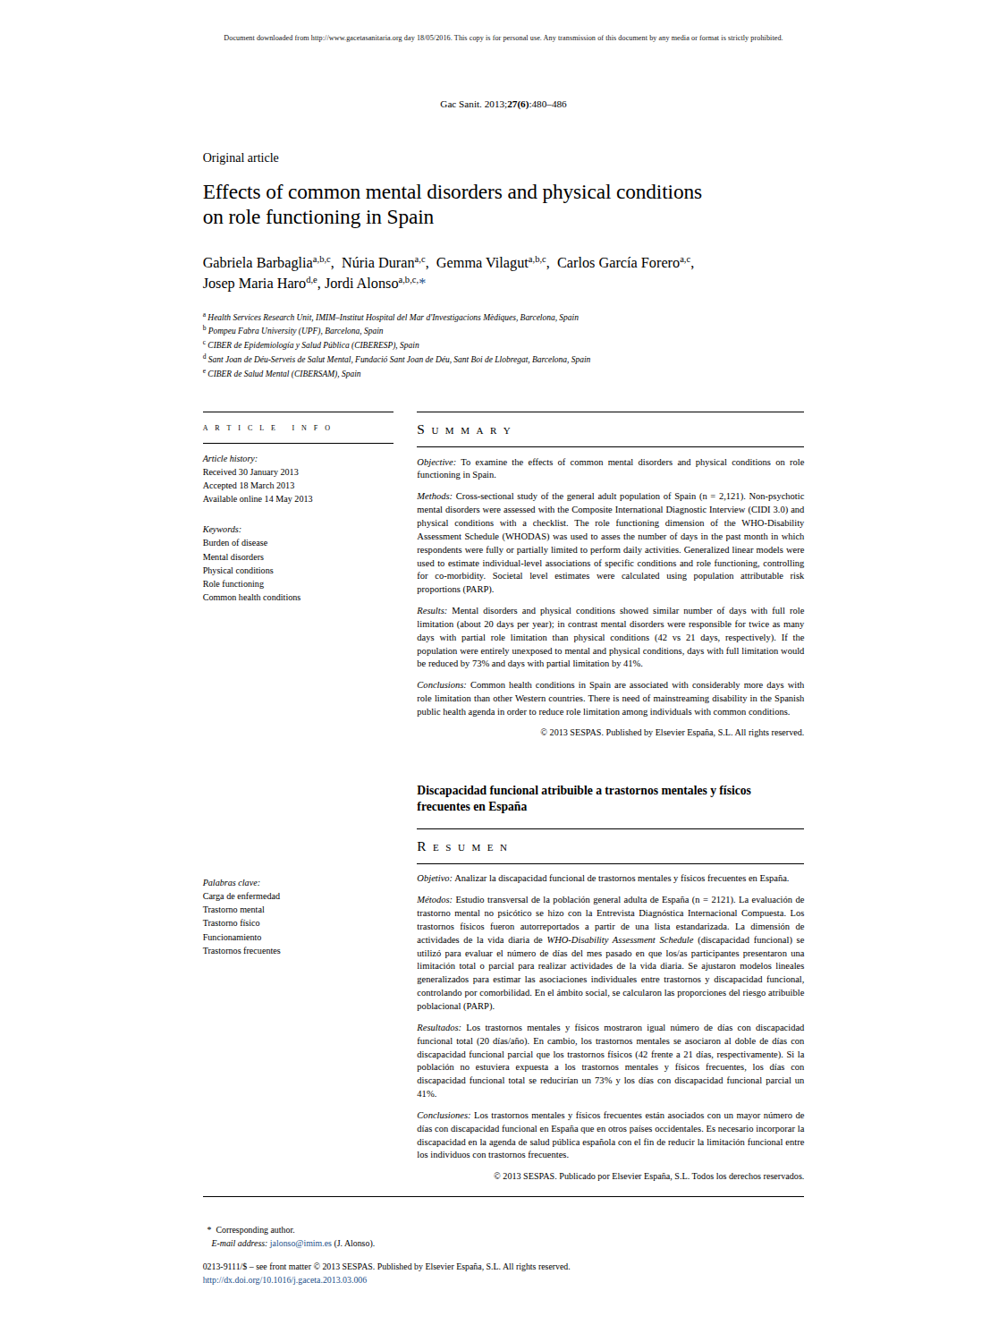Document downloaded from http://www.gacetasanitaria.org day 18/05/2016. This copy is for personal use. Any transmission of this document by any media or format is strictly prohibited.
Gac Sanit. 2013;27(6):480–486
Original article
Effects of common mental disorders and physical conditions
on role functioning in Spain
Gabriela Barbagliaa,b,c, Núria Durana,c, Gemma Vilaguta,b,c, Carlos García Foreroa,c,
Josep Maria Harod,e, Jordi Alonsoa,b,c,*
a Health Services Research Unit, IMIM–Institut Hospital del Mar d'Investigacions Mèdiques, Barcelona, Spain
b Pompeu Fabra University (UPF), Barcelona, Spain
c CIBER de Epidemiología y Salud Pública (CIBERESP), Spain
d Sant Joan de Déu-Serveis de Salut Mental, Fundació Sant Joan de Déu, Sant Boi de Llobregat, Barcelona, Spain
e CIBER de Salud Mental (CIBERSAM), Spain
a r t i c l e i n f o
Article history:
Received 30 January 2013
Accepted 18 March 2013
Available online 14 May 2013
Keywords:
Burden of disease
Mental disorders
Physical conditions
Role functioning
Common health conditions
S u m m a r y
Objective: To examine the effects of common mental disorders and physical conditions on role functioning in Spain.
Methods: Cross-sectional study of the general adult population of Spain (n = 2,121). Non-psychotic mental disorders were assessed with the Composite International Diagnostic Interview (CIDI 3.0) and physical conditions with a checklist. The role functioning dimension of the WHO-Disability Assessment Schedule (WHODAS) was used to asses the number of days in the past month in which respondents were fully or partially limited to perform daily activities. Generalized linear models were used to estimate individual-level associations of specific conditions and role functioning, controlling for co-morbidity. Societal level estimates were calculated using population attributable risk proportions (PARP).
Results: Mental disorders and physical conditions showed similar number of days with full role limitation (about 20 days per year); in contrast mental disorders were responsible for twice as many days with partial role limitation than physical conditions (42 vs 21 days, respectively). If the population were entirely unexposed to mental and physical conditions, days with full limitation would be reduced by 73% and days with partial limitation by 41%.
Conclusions: Common health conditions in Spain are associated with considerably more days with role limitation than other Western countries. There is need of mainstreaming disability in the Spanish public health agenda in order to reduce role limitation among individuals with common conditions.
© 2013 SESPAS. Published by Elsevier España, S.L. All rights reserved.
Discapacidad funcional atribuible a trastornos mentales y físicos frecuentes en España
Palabras clave:
Carga de enfermedad
Trastorno mental
Trastorno físico
Funcionamiento
Trastornos frecuentes
R e s u m e n
Objetivo: Analizar la discapacidad funcional de trastornos mentales y físicos frecuentes en España.
Métodos: Estudio transversal de la población general adulta de España (n = 2121). La evaluación de trastorno mental no psicótico se hizo con la Entrevista Diagnóstica Internacional Compuesta. Los trastornos físicos fueron autorreportados a partir de una lista estandarizada. La dimensión de actividades de la vida diaria de WHO-Disability Assessment Schedule (discapacidad funcional) se utilizó para evaluar el número de días del mes pasado en que los/as participantes presentaron una limitación total o parcial para realizar actividades de la vida diaria. Se ajustaron modelos lineales generalizados para estimar las asociaciones individuales entre trastornos y discapacidad funcional, controlando por comorbilidad. En el ámbito social, se calcularon las proporciones del riesgo atribuible poblacional (PARP).
Resultados: Los trastornos mentales y físicos mostraron igual número de días con discapacidad funcional total (20 días/año). En cambio, los trastornos mentales se asociaron al doble de días con discapacidad funcional parcial que los trastornos físicos (42 frente a 21 días, respectivamente). Si la población no estuviera expuesta a los trastornos mentales y físicos frecuentes, los días con discapacidad funcional total se reducirían un 73% y los días con discapacidad funcional parcial un 41%.
Conclusiones: Los trastornos mentales y físicos frecuentes están asociados con un mayor número de días con discapacidad funcional en España que en otros países occidentales. Es necesario incorporar la discapacidad en la agenda de salud pública española con el fin de reducir la limitación funcional entre los individuos con trastornos frecuentes.
© 2013 SESPAS. Publicado por Elsevier España, S.L. Todos los derechos reservados.
* Corresponding author.
E-mail address: jalonso@imim.es (J. Alonso).
0213-9111/$ – see front matter © 2013 SESPAS. Published by Elsevier España, S.L. All rights reserved.
http://dx.doi.org/10.1016/j.gaceta.2013.03.006